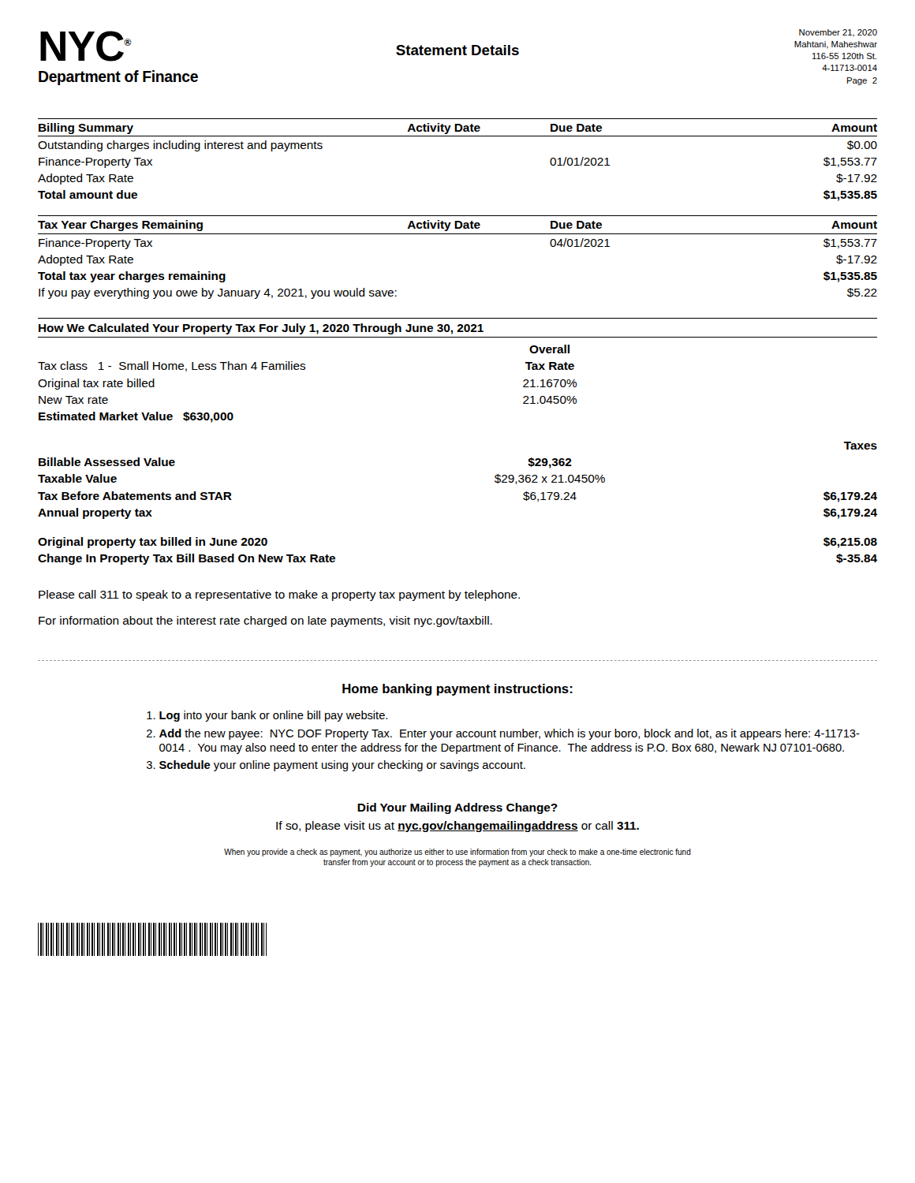NYC®
Department of Finance
Statement Details
November 21, 2020
Mahtani, Maheshwar
116-55 120th St.
4-11713-0014
Page 2
| Billing Summary | Activity Date | Due Date | Amount |
| --- | --- | --- | --- |
| Outstanding charges including interest and payments | | | $0.00 |
| Finance-Property Tax | | 01/01/2021 | $1,553.77 |
| Adopted Tax Rate | | | $-17.92 |
| Total amount due | | | $1,535.85 |
| Tax Year Charges Remaining | Activity Date | Due Date | Amount |
| Finance-Property Tax | | 04/01/2021 | $1,553.77 |
| Adopted Tax Rate | | | $-17.92 |
| Total tax year charges remaining | | | $1,535.85 |
| If you pay everything you owe by January 4, 2021, you would save: | $5.22 |
How We Calculated Your Property Tax For July 1, 2020 Through June 30, 2021
| | Overall | |
| Tax class 1 - Small Home, Less Than 4 Families | Tax Rate | |
| Original tax rate billed | 21.1670% | |
| New Tax rate | 21.0450% | |
| Estimated Market Value $630,000 | | |
| | | Taxes |
| Billable Assessed Value | $29,362 | |
| Taxable Value | $29,362 x 21.0450% | |
| Tax Before Abatements and STAR | $6,179.24 | $6,179.24 |
| Annual property tax | | $6,179.24 |
| Original property tax billed in June 2020 | | $6,215.08 |
| Change In Property Tax Bill Based On New Tax Rate | | $-35.84 |
Please call 311 to speak to a representative to make a property tax payment by telephone.
For information about the interest rate charged on late payments, visit nyc.gov/taxbill.
Home banking payment instructions:
Log into your bank or online bill pay website.
Add the new payee: NYC DOF Property Tax. Enter your account number, which is your boro, block and lot, as it appears here: 4-11713-0014 . You may also need to enter the address for the Department of Finance. The address is P.O. Box 680, Newark NJ 07101-0680.
Schedule your online payment using your checking or savings account.
Did Your Mailing Address Change?
If so, please visit us at nyc.gov/changemailingaddress or call 311.
When you provide a check as payment, you authorize us either to use information from your check to make a one-time electronic fund
transfer from your account or to process the payment as a check transaction.